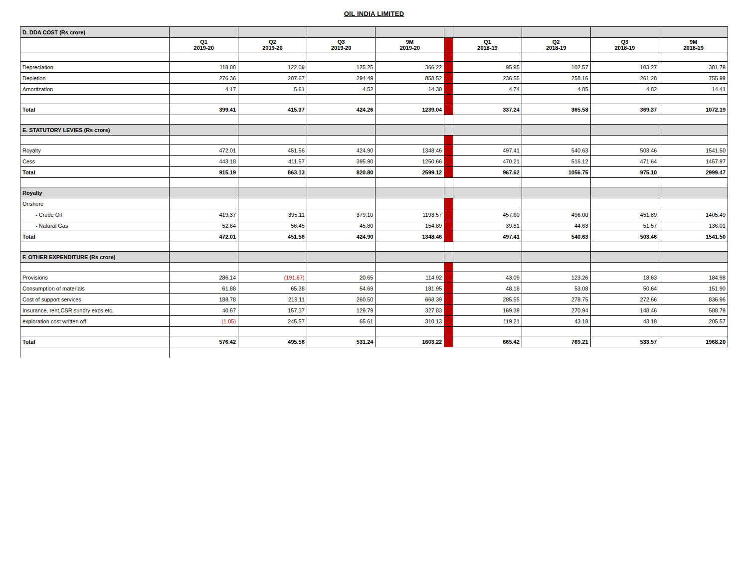OIL INDIA LIMITED
| D. DDA COST (Rs crore) | | | | | | | | | |
| | Q1 2019-20 | Q2 2019-20 | Q3 2019-20 | 9M 2019-20 | | Q1 2018-19 | Q2 2018-19 | Q3 2018-19 | 9M 2018-19 |
| Depreciation | 118.88 | 122.09 | 125.25 | 366.22 | | 95.95 | 102.57 | 103.27 | 301.79 |
| Depletion | 276.36 | 287.67 | 294.49 | 858.52 | | 236.55 | 258.16 | 261.28 | 755.99 |
| Amortization | 4.17 | 5.61 | 4.52 | 14.30 | | 4.74 | 4.85 | 4.82 | 14.41 |
| Total | 399.41 | 415.37 | 424.26 | 1239.04 | | 337.24 | 365.58 | 369.37 | 1072.19 |
| E. STATUTORY LEVIES (Rs crore) | | | | | | | | | |
| Royalty | 472.01 | 451.56 | 424.90 | 1348.46 | | 497.41 | 540.63 | 503.46 | 1541.50 |
| Cess | 443.18 | 411.57 | 395.90 | 1250.66 | | 470.21 | 516.12 | 471.64 | 1457.97 |
| Total | 915.19 | 863.13 | 820.80 | 2599.12 | | 967.62 | 1056.75 | 975.10 | 2999.47 |
| Royalty | | | | | | | | | |
| Onshore | | | | | | | | | |
| - Crude Oil | 419.37 | 395.11 | 379.10 | 1193.57 | | 457.60 | 496.00 | 451.89 | 1405.49 |
| - Natural Gas | 52.64 | 56.45 | 45.80 | 154.89 | | 39.81 | 44.63 | 51.57 | 136.01 |
| Total | 472.01 | 451.56 | 424.90 | 1348.46 | | 497.41 | 540.63 | 503.46 | 1541.50 |
| F. OTHER EXPENDITURE (Rs crore) | | | | | | | | | |
| Provisions | 286.14 | (191.87) | 20.65 | 114.92 | | 43.09 | 123.26 | 18.63 | 184.98 |
| Consumption of materials | 61.88 | 65.38 | 54.69 | 181.95 | | 48.18 | 53.08 | 50.64 | 151.90 |
| Cost of support services | 188.78 | 219.11 | 260.50 | 668.39 | | 285.55 | 278.75 | 272.66 | 836.96 |
| Insurance, rent,CSR,sundry exps.etc. | 40.67 | 157.37 | 129.79 | 327.83 | | 169.39 | 270.94 | 148.46 | 588.79 |
| exploration cost written off | (1.05) | 245.57 | 65.61 | 310.13 | | 119.21 | 43.18 | 43.18 | 205.57 |
| Total | 576.42 | 495.56 | 531.24 | 1603.22 | | 665.42 | 769.21 | 533.57 | 1968.20 |